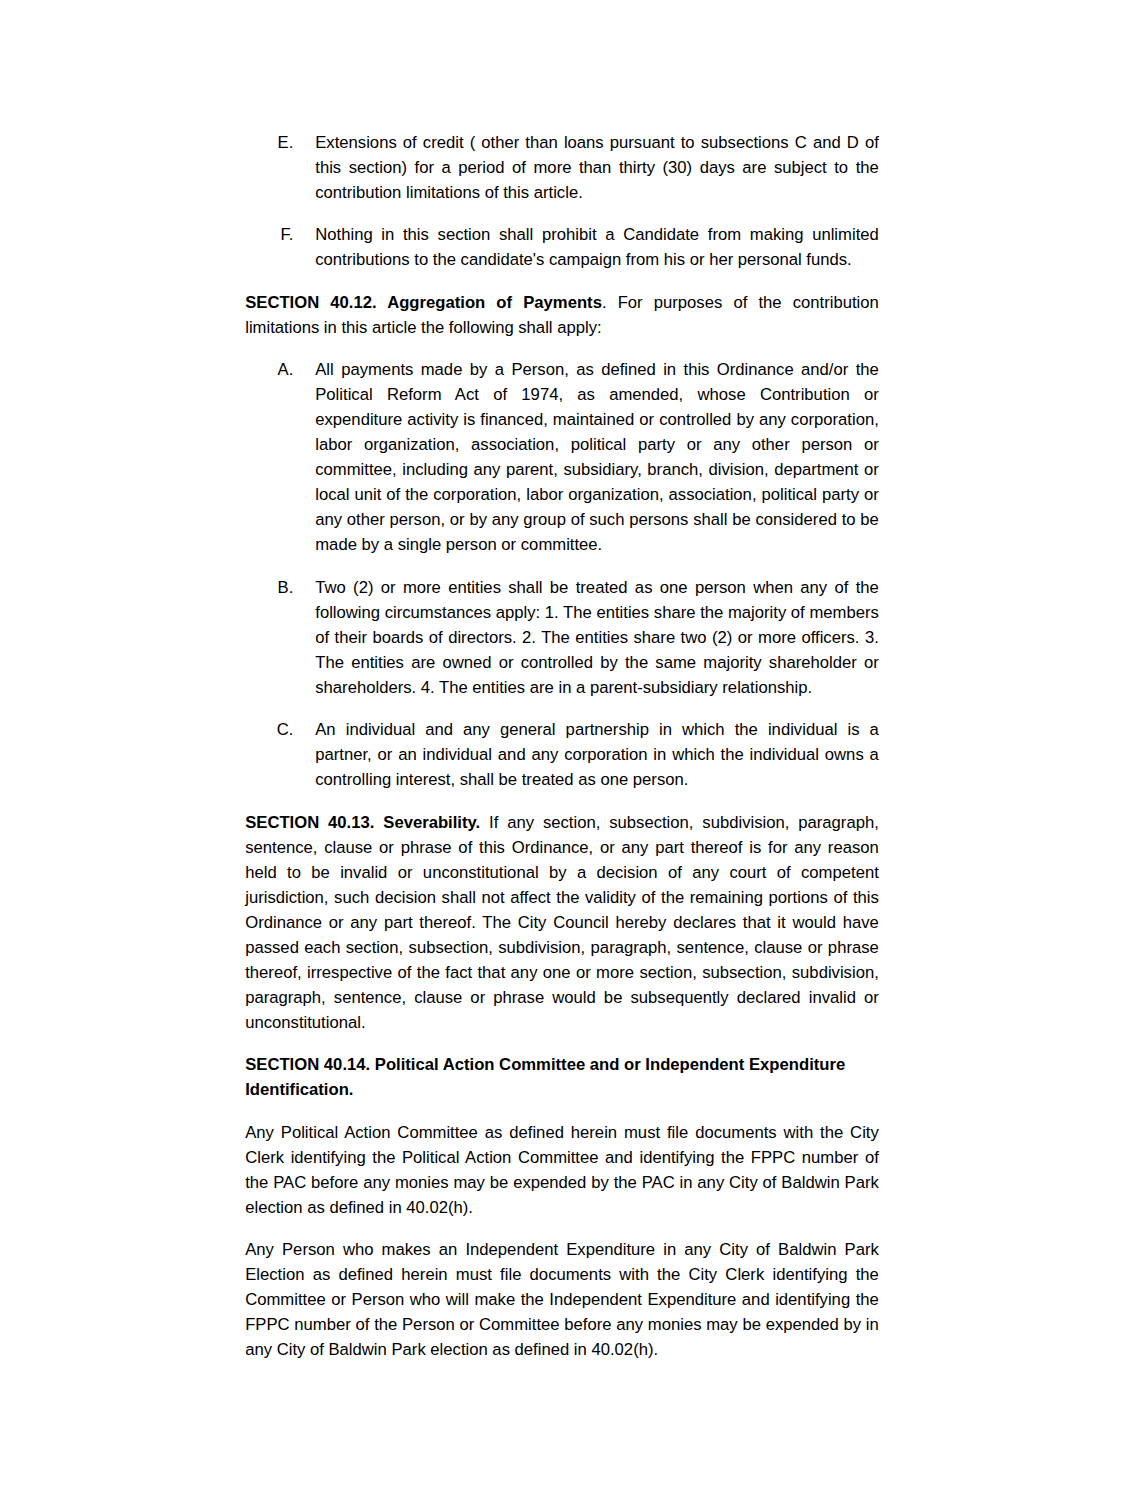Extensions of credit ( other than loans pursuant to subsections C and D of this section) for a period of more than thirty (30) days are subject to the contribution limitations of this article.
Nothing in this section shall prohibit a Candidate from making unlimited contributions to the candidate's campaign from his or her personal funds.
SECTION 40.12. Aggregation of Payments. For purposes of the contribution limitations in this article the following shall apply:
All payments made by a Person, as defined in this Ordinance and/or the Political Reform Act of 1974, as amended, whose Contribution or expenditure activity is financed, maintained or controlled by any corporation, labor organization, association, political party or any other person or committee, including any parent, subsidiary, branch, division, department or local unit of the corporation, labor organization, association, political party or any other person, or by any group of such persons shall be considered to be made by a single person or committee.
Two (2) or more entities shall be treated as one person when any of the following circumstances apply: 1. The entities share the majority of members of their boards of directors. 2. The entities share two (2) or more officers. 3. The entities are owned or controlled by the same majority shareholder or shareholders. 4. The entities are in a parent-subsidiary relationship.
An individual and any general partnership in which the individual is a partner, or an individual and any corporation in which the individual owns a controlling interest, shall be treated as one person.
SECTION 40.13. Severability. If any section, subsection, subdivision, paragraph, sentence, clause or phrase of this Ordinance, or any part thereof is for any reason held to be invalid or unconstitutional by a decision of any court of competent jurisdiction, such decision shall not affect the validity of the remaining portions of this Ordinance or any part thereof. The City Council hereby declares that it would have passed each section, subsection, subdivision, paragraph, sentence, clause or phrase thereof, irrespective of the fact that any one or more section, subsection, subdivision, paragraph, sentence, clause or phrase would be subsequently declared invalid or unconstitutional.
SECTION 40.14. Political Action Committee and or Independent Expenditure Identification.
Any Political Action Committee as defined herein must file documents with the City Clerk identifying the Political Action Committee and identifying the FPPC number of the PAC before any monies may be expended by the PAC in any City of Baldwin Park election as defined in 40.02(h).
Any Person who makes an Independent Expenditure in any City of Baldwin Park Election as defined herein must file documents with the City Clerk identifying the Committee or Person who will make the Independent Expenditure and identifying the FPPC number of the Person or Committee before any monies may be expended by in any City of Baldwin Park election as defined in 40.02(h).